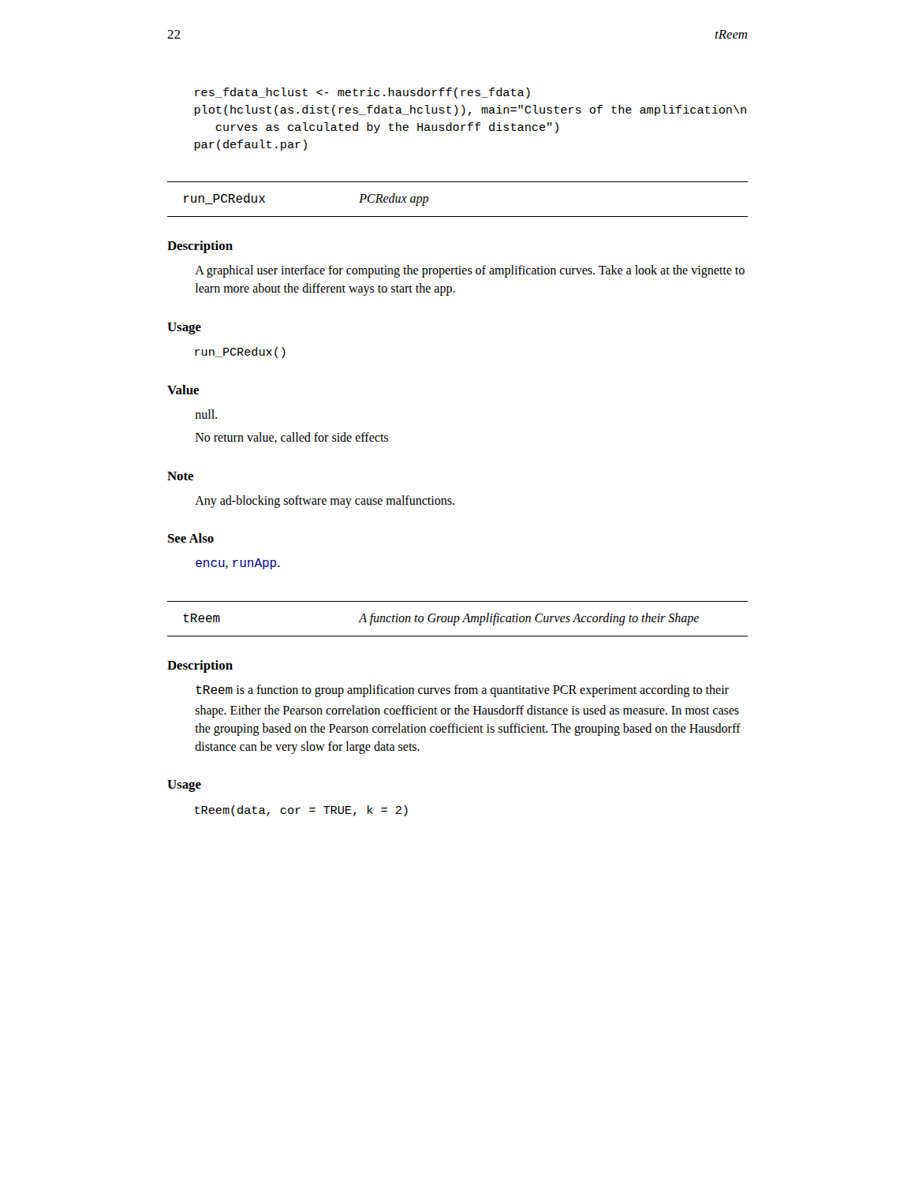22 tReem
res_fdata_hclust <- metric.hausdorff(res_fdata)
plot(hclust(as.dist(res_fdata_hclust)), main="Clusters of the amplification\n
   curves as calculated by the Hausdorff distance")
par(default.par)
run_PCRedux PCRedux app
Description
A graphical user interface for computing the properties of amplification curves. Take a look at the vignette to learn more about the different ways to start the app.
Usage
run_PCRedux()
Value
null.
No return value, called for side effects
Note
Any ad-blocking software may cause malfunctions.
See Also
encu, runApp.
tReem A function to Group Amplification Curves According to their Shape
Description
tReem is a function to group amplification curves from a quantitative PCR experiment according to their shape. Either the Pearson correlation coefficient or the Hausdorff distance is used as measure. In most cases the grouping based on the Pearson correlation coefficient is sufficient. The grouping based on the Hausdorff distance can be very slow for large data sets.
Usage
tReem(data, cor = TRUE, k = 2)